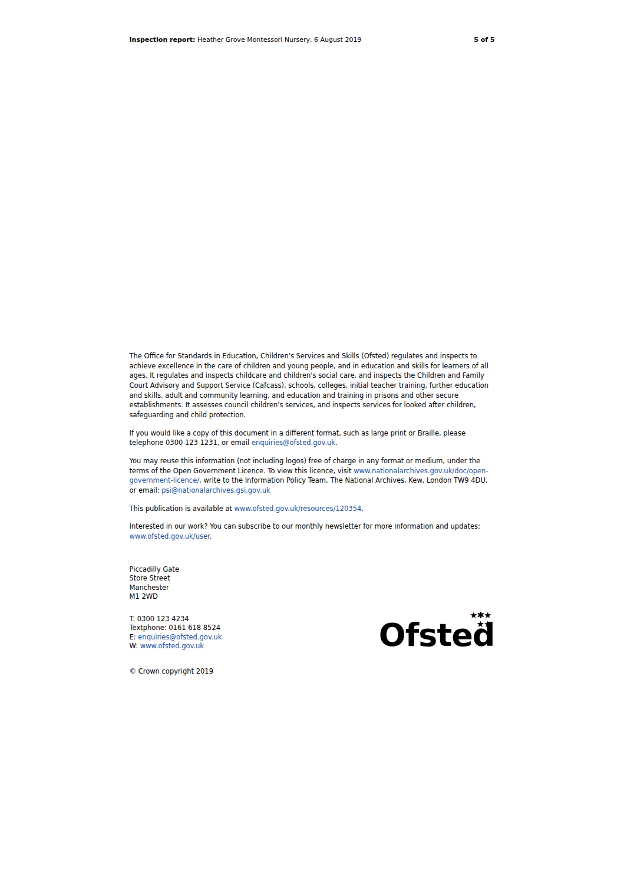Inspection report: Heather Grove Montessori Nursery, 6 August 2019
5 of 5
The Office for Standards in Education, Children's Services and Skills (Ofsted) regulates and inspects to achieve excellence in the care of children and young people, and in education and skills for learners of all ages. It regulates and inspects childcare and children's social care, and inspects the Children and Family Court Advisory and Support Service (Cafcass), schools, colleges, initial teacher training, further education and skills, adult and community learning, and education and training in prisons and other secure establishments. It assesses council children's services, and inspects services for looked after children, safeguarding and child protection.
If you would like a copy of this document in a different format, such as large print or Braille, please telephone 0300 123 1231, or email enquiries@ofsted.gov.uk.
You may reuse this information (not including logos) free of charge in any format or medium, under the terms of the Open Government Licence. To view this licence, visit www.nationalarchives.gov.uk/doc/open-government-licence/, write to the Information Policy Team, The National Archives, Kew, London TW9 4DU, or email: psi@nationalarchives.gsi.gov.uk
This publication is available at www.ofsted.gov.uk/resources/120354.
Interested in our work? You can subscribe to our monthly newsletter for more information and updates: www.ofsted.gov.uk/user.
Piccadilly Gate
Store Street
Manchester
M1 2WD
T: 0300 123 4234
Textphone: 0161 618 8524
E: enquiries@ofsted.gov.uk
W: www.ofsted.gov.uk
★✱★
★★Ofsted
© Crown copyright 2019